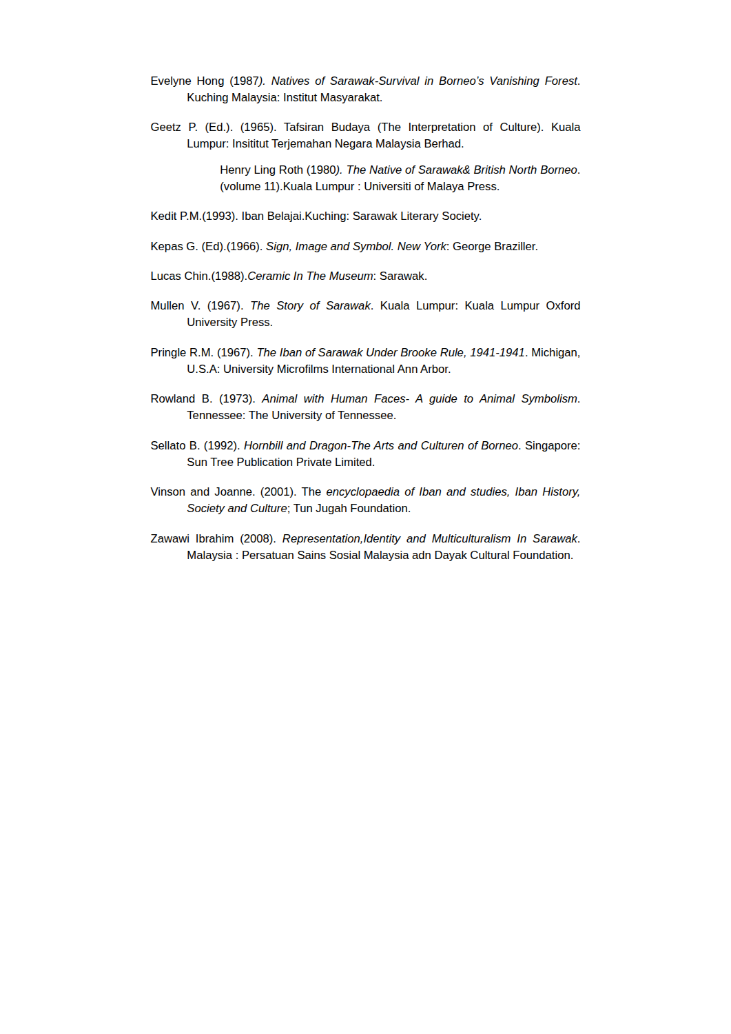Evelyne Hong (1987). Natives of Sarawak-Survival in Borneo’s Vanishing Forest. Kuching Malaysia: Institut Masyarakat.
Geetz P. (Ed.). (1965). Tafsiran Budaya (The Interpretation of Culture). Kuala Lumpur: Insititut Terjemahan Negara Malaysia Berhad.
Henry Ling Roth (1980). The Native of Sarawak& British North Borneo. (volume 11).Kuala Lumpur : Universiti of Malaya Press.
Kedit P.M.(1993). Iban Belajai.Kuching: Sarawak Literary Society.
Kepas G. (Ed).(1966). Sign, Image and Symbol. New York: George Braziller.
Lucas Chin.(1988).Ceramic In The Museum: Sarawak.
Mullen V. (1967). The Story of Sarawak. Kuala Lumpur: Kuala Lumpur Oxford University Press.
Pringle R.M. (1967). The Iban of Sarawak Under Brooke Rule, 1941-1941. Michigan, U.S.A: University Microfilms International Ann Arbor.
Rowland B. (1973). Animal with Human Faces- A guide to Animal Symbolism. Tennessee: The University of Tennessee.
Sellato B. (1992). Hornbill and Dragon-The Arts and Culturen of Borneo. Singapore: Sun Tree Publication Private Limited.
Vinson and Joanne. (2001). The encyclopaedia of Iban and studies, Iban History, Society and Culture; Tun Jugah Foundation.
Zawawi Ibrahim (2008). Representation,Identity and Multiculturalism In Sarawak. Malaysia : Persatuan Sains Sosial Malaysia adn Dayak Cultural Foundation.